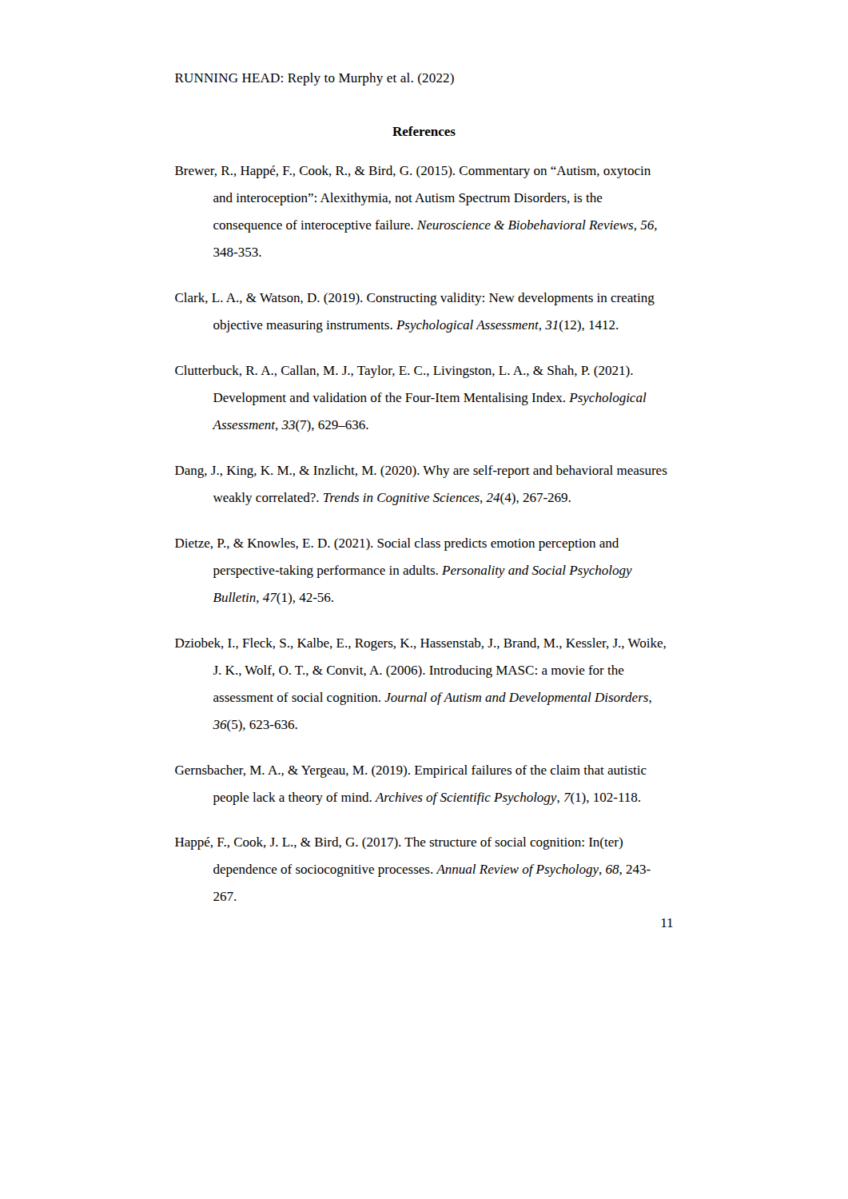RUNNING HEAD: Reply to Murphy et al. (2022)
References
Brewer, R., Happé, F., Cook, R., & Bird, G. (2015). Commentary on “Autism, oxytocin and interoception”: Alexithymia, not Autism Spectrum Disorders, is the consequence of interoceptive failure. Neuroscience & Biobehavioral Reviews, 56, 348-353.
Clark, L. A., & Watson, D. (2019). Constructing validity: New developments in creating objective measuring instruments. Psychological Assessment, 31(12), 1412.
Clutterbuck, R. A., Callan, M. J., Taylor, E. C., Livingston, L. A., & Shah, P. (2021). Development and validation of the Four-Item Mentalising Index. Psychological Assessment, 33(7), 629–636.
Dang, J., King, K. M., & Inzlicht, M. (2020). Why are self-report and behavioral measures weakly correlated?. Trends in Cognitive Sciences, 24(4), 267-269.
Dietze, P., & Knowles, E. D. (2021). Social class predicts emotion perception and perspective-taking performance in adults. Personality and Social Psychology Bulletin, 47(1), 42-56.
Dziobek, I., Fleck, S., Kalbe, E., Rogers, K., Hassenstab, J., Brand, M., Kessler, J., Woike, J. K., Wolf, O. T., & Convit, A. (2006). Introducing MASC: a movie for the assessment of social cognition. Journal of Autism and Developmental Disorders, 36(5), 623-636.
Gernsbacher, M. A., & Yergeau, M. (2019). Empirical failures of the claim that autistic people lack a theory of mind. Archives of Scientific Psychology, 7(1), 102-118.
Happé, F., Cook, J. L., & Bird, G. (2017). The structure of social cognition: In(ter) dependence of sociocognitive processes. Annual Review of Psychology, 68, 243-267.
11